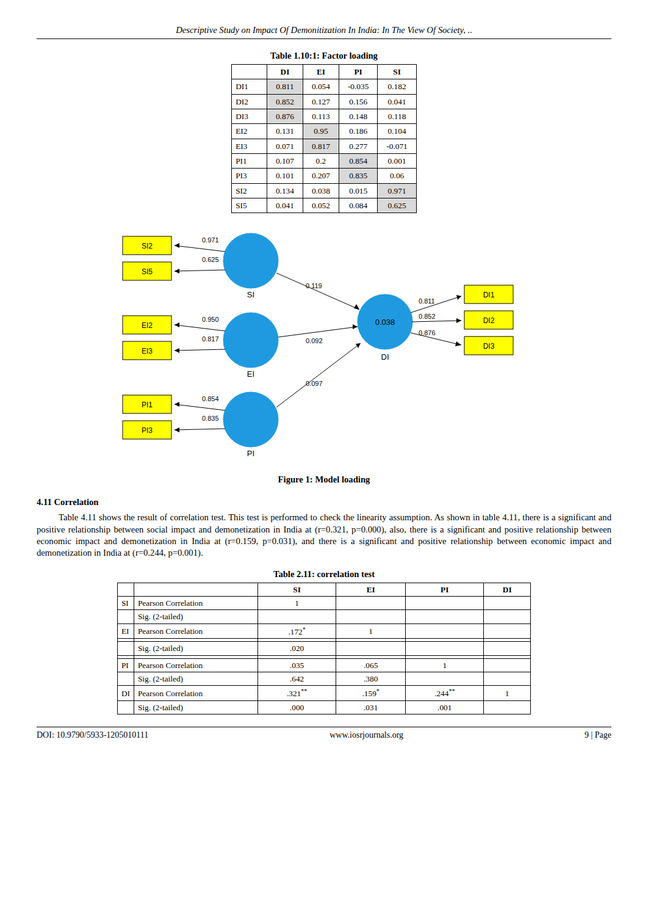Descriptive Study on Impact Of Demonitization In India: In The View Of Society, ..
Table 1.10:1: Factor loading
| | DI | EI | PI | SI |
| --- | --- | --- | --- | --- |
| DI1 | 0.811 | 0.054 | -0.035 | 0.182 |
| DI2 | 0.852 | 0.127 | 0.156 | 0.041 |
| DI3 | 0.876 | 0.113 | 0.148 | 0.118 |
| EI2 | 0.131 | 0.95 | 0.186 | 0.104 |
| EI3 | 0.071 | 0.817 | 0.277 | -0.071 |
| PI1 | 0.107 | 0.2 | 0.854 | 0.001 |
| PI3 | 0.101 | 0.207 | 0.835 | 0.06 |
| SI2 | 0.134 | 0.038 | 0.015 | 0.971 |
| SI5 | 0.041 | 0.052 | 0.084 | 0.625 |
SI2 SI5 EI2 EI3 PI1 PI3 DI1 DI2 DI3 SI EI PI 0.038 DI 0.971 0.625 0.950 0.817 0.854 0.835 0.119 0.092 0.097 0.811 0.852 0.876
Figure 1: Model loading
4.11 Correlation
Table 4.11 shows the result of correlation test. This test is performed to check the linearity assumption. As shown in table 4.11, there is a significant and positive relationship between social impact and demonetization in India at (r=0.321, p=0.000), also, there is a significant and positive relationship between economic impact and demonetization in India at (r=0.159, p=0.031), and there is a significant and positive relationship between economic impact and demonetization in India at (r=0.244, p=0.001).
Table 2.11: correlation test
| | | SI | EI | PI | DI |
| --- | --- | --- | --- | --- | --- |
| SI | Pearson Correlation | 1 | | | |
| | Sig. (2-tailed) | | | | |
| EI | Pearson Correlation | .172 * | 1 | | |
| | Sig. (2-tailed) | .020 | | | |
| PI | Pearson Correlation | .035 | .065 | 1 | |
| | Sig. (2-tailed) | .642 | .380 | | |
| DI | Pearson Correlation | .321 ** | .159 * | .244 ** | 1 |
| | Sig. (2-tailed) | .000 | .031 | .001 | |
DOI: 10.9790/5933-1205010111 www.iosrjournals.org 9 | Page